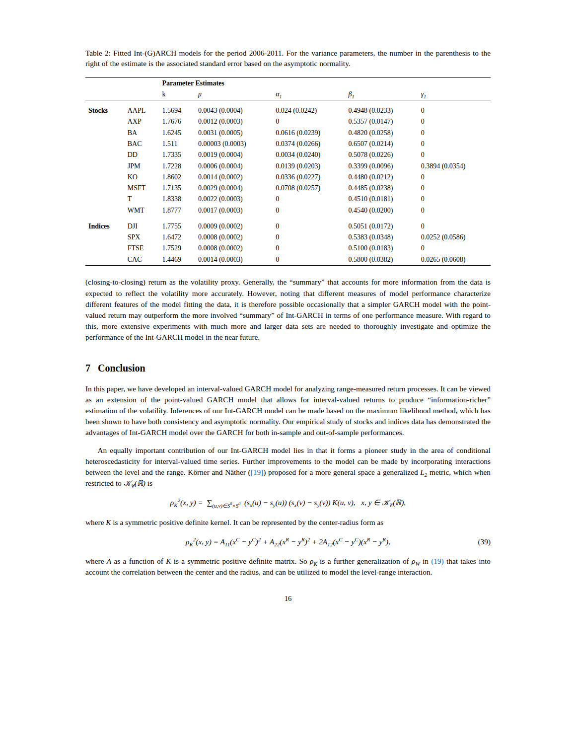Table 2: Fitted Int-(G)ARCH models for the period 2006-2011. For the variance parameters, the number in the parenthesis to the right of the estimate is the associated standard error based on the asymptotic normality.
| | | Parameter Estimates |
| | | k | μ | α 1 | β 1 | γ 1 |
| Stocks | AAPL | 1.5694 | 0.0043 (0.0004) | 0.024 (0.0242) | 0.4948 (0.0233) | 0 |
| | AXP | 1.7676 | 0.0012 (0.0003) | 0 | 0.5357 (0.0147) | 0 |
| | BA | 1.6245 | 0.0031 (0.0005) | 0.0616 (0.0239) | 0.4820 (0.0258) | 0 |
| | BAC | 1.511 | 0.00003 (0.0003) | 0.0374 (0.0266) | 0.6507 (0.0214) | 0 |
| | DD | 1.7335 | 0.0019 (0.0004) | 0.0034 (0.0240) | 0.5078 (0.0226) | 0 |
| | JPM | 1.7228 | 0.0006 (0.0004) | 0.0139 (0.0203) | 0.3399 (0.0096) | 0.3894 (0.0354) |
| | KO | 1.8602 | 0.0014 (0.0002) | 0.0336 (0.0227) | 0.4480 (0.0212) | 0 |
| | MSFT | 1.7135 | 0.0029 (0.0004) | 0.0708 (0.0257) | 0.4485 (0.0238) | 0 |
| | T | 1.8338 | 0.0022 (0.0003) | 0 | 0.4510 (0.0181) | 0 |
| | WMT | 1.8777 | 0.0017 (0.0003) | 0 | 0.4540 (0.0200) | 0 |
| Indices | DJI | 1.7755 | 0.0009 (0.0002) | 0 | 0.5051 (0.0172) | 0 |
| | SPX | 1.6472 | 0.0008 (0.0002) | 0 | 0.5383 (0.0348) | 0.0252 (0.0586) |
| | FTSE | 1.7529 | 0.0008 (0.0002) | 0 | 0.5100 (0.0183) | 0 |
| | CAC | 1.4469 | 0.0014 (0.0003) | 0 | 0.5800 (0.0382) | 0.0265 (0.0608) |
(closing-to-closing) return as the volatility proxy. Generally, the “summary” that accounts for more information from the data is expected to reflect the volatility more accurately. However, noting that different measures of model performance characterize different features of the model fitting the data, it is therefore possible occasionally that a simpler GARCH model with the point-valued return may outperform the more involved “summary” of Int-GARCH in terms of one performance measure. With regard to this, more extensive experiments with much more and larger data sets are needed to thoroughly investigate and optimize the performance of the Int-GARCH model in the near future.
7 Conclusion
In this paper, we have developed an interval-valued GARCH model for analyzing range-measured return processes. It can be viewed as an extension of the point-valued GARCH model that allows for interval-valued returns to produce “information-richer” estimation of the volatility. Inferences of our Int-GARCH model can be made based on the maximum likelihood method, which has been shown to have both consistency and asymptotic normality. Our empirical study of stocks and indices data has demonstrated the advantages of Int-GARCH model over the GARCH for both in-sample and out-of-sample performances.
An equally important contribution of our Int-GARCH model lies in that it forms a pioneer study in the area of conditional heteroscedasticity for interval-valued time series. Further improvements to the model can be made by incorporating interactions between the level and the range. Körner and Näther ([19]) proposed for a more general space a generalized L2 metric, which when restricted to 𝒦𝒞(ℝ) is
ρK2(x, y) = ∑(u,v)∈S0×S0 (sx(u) − sy(u)) (sx(v) − sy(v)) K(u, v), x, y ∈ 𝒦𝒞(ℝ),
where K is a symmetric positive definite kernel. It can be represented by the center-radius form as
ρK2(x, y) = A11(xC − yC)2 + A22(xR − yR)2 + 2A12(xC − yC)(xR − yR), (39)
where A as a function of K is a symmetric positive definite matrix. So ρK is a further generalization of ρW in (19) that takes into account the correlation between the center and the radius, and can be utilized to model the level-range interaction.
16